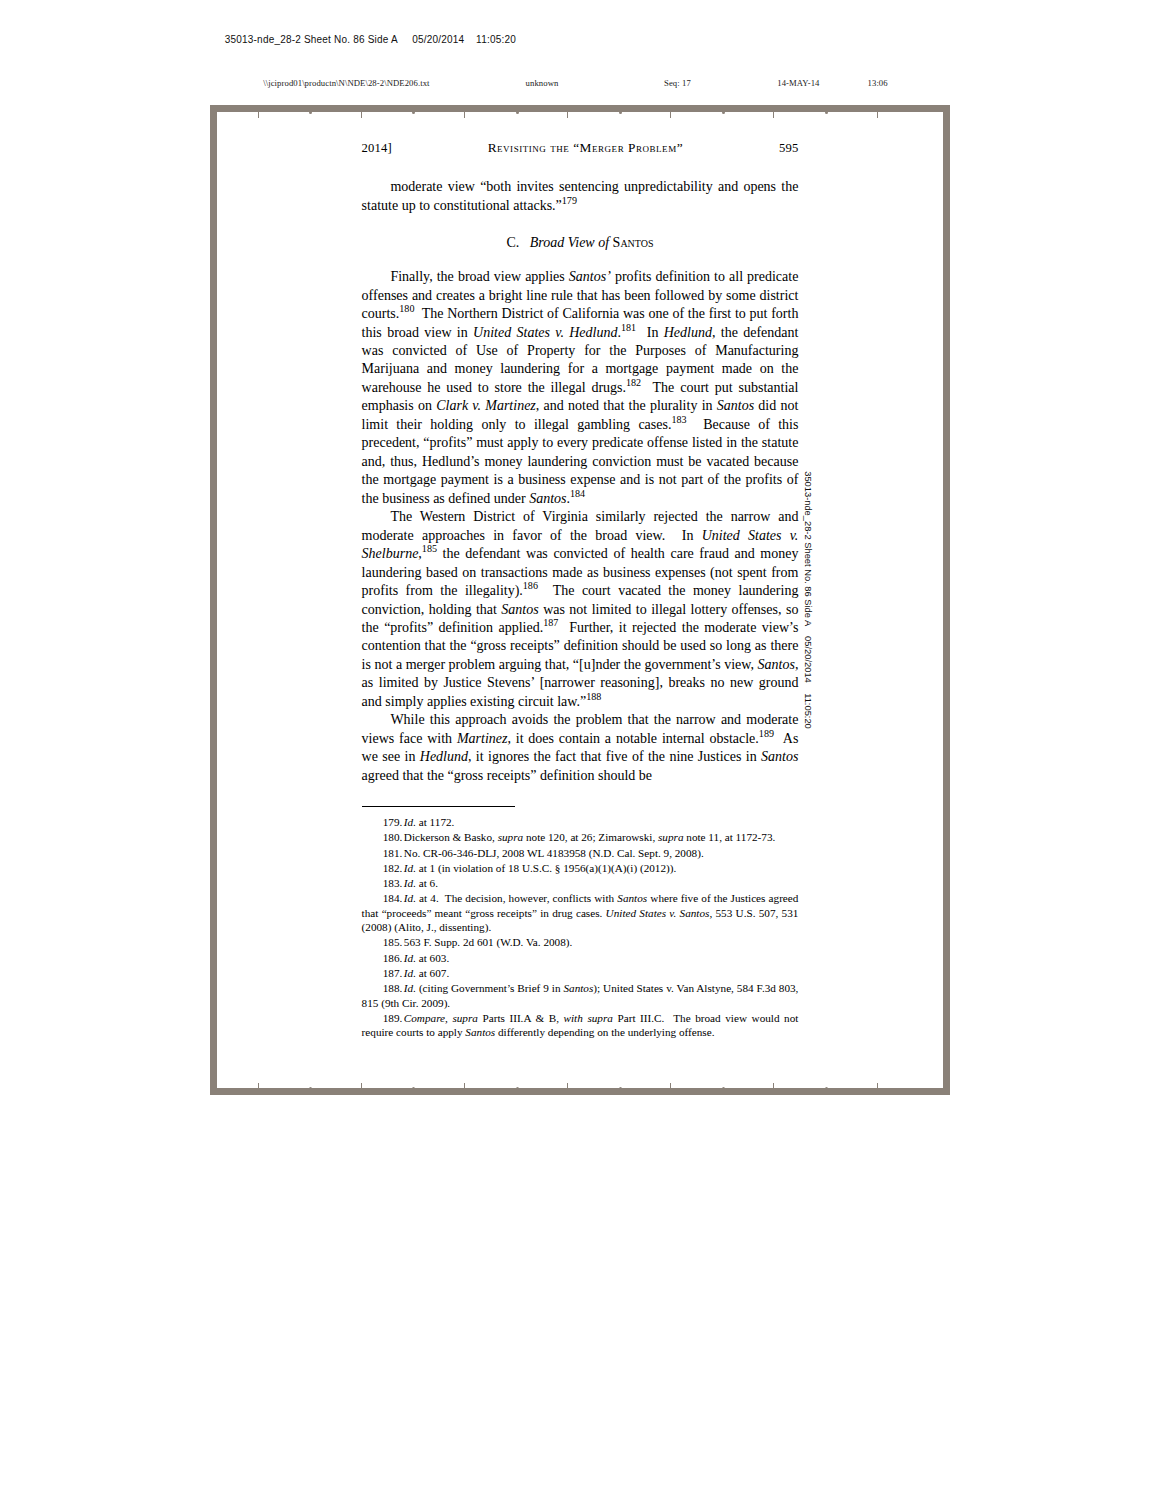35013-nde_28-2 Sheet No. 86 Side A 05/20/2014 11:05:20
\\jciprod01\productn\N\NDE\28-2\NDE206.txtunknown Seq: 1714-MAY-1413:06
35013-nde_28-2 Sheet No. 86 Side A 05/20/2014 11:05:20
2014] Revisiting the “Merger Problem” 595
moderate view “both invites sentencing unpredictability and opens the statute up to constitutional attacks.”179
C. Broad View of Santos
Finally, the broad view applies Santos’ profits definition to all predicate offenses and creates a bright line rule that has been followed by some district courts.180 The Northern District of California was one of the first to put forth this broad view in United States v. Hedlund.181 In Hedlund, the defendant was convicted of Use of Property for the Purposes of Manufacturing Marijuana and money laundering for a mortgage payment made on the warehouse he used to store the illegal drugs.182 The court put substantial emphasis on Clark v. Martinez, and noted that the plurality in Santos did not limit their holding only to illegal gambling cases.183 Because of this precedent, “profits” must apply to every predicate offense listed in the statute and, thus, Hedlund’s money laundering conviction must be vacated because the mortgage payment is a business expense and is not part of the profits of the business as defined under Santos.184
The Western District of Virginia similarly rejected the narrow and moderate approaches in favor of the broad view. In United States v. Shelburne,185 the defendant was convicted of health care fraud and money laundering based on transactions made as business expenses (not spent from profits from the illegality).186 The court vacated the money laundering conviction, holding that Santos was not limited to illegal lottery offenses, so the “profits” definition applied.187 Further, it rejected the moderate view’s contention that the “gross receipts” definition should be used so long as there is not a merger problem arguing that, “[u]nder the government’s view, Santos, as limited by Justice Stevens’ [narrower reasoning], breaks no new ground and simply applies existing circuit law.”188
While this approach avoids the problem that the narrow and moderate views face with Martinez, it does contain a notable internal obstacle.189 As we see in Hedlund, it ignores the fact that five of the nine Justices in Santos agreed that the “gross receipts” definition should be
179. Id. at 1172.
180. Dickerson & Basko, supra note 120, at 26; Zimarowski, supra note 11, at 1172-73.
181. No. CR-06-346-DLJ, 2008 WL 4183958 (N.D. Cal. Sept. 9, 2008).
182. Id. at 1 (in violation of 18 U.S.C. § 1956(a)(1)(A)(i) (2012)).
183. Id. at 6.
184. Id. at 4. The decision, however, conflicts with Santos where five of the Justices agreed that “proceeds” meant “gross receipts” in drug cases. United States v. Santos, 553 U.S. 507, 531 (2008) (Alito, J., dissenting).
185. 563 F. Supp. 2d 601 (W.D. Va. 2008).
186. Id. at 603.
187. Id. at 607.
188. Id. (citing Government’s Brief 9 in Santos); United States v. Van Alstyne, 584 F.3d 803, 815 (9th Cir. 2009).
189. Compare, supra Parts III.A & B, with supra Part III.C. The broad view would not require courts to apply Santos differently depending on the underlying offense.